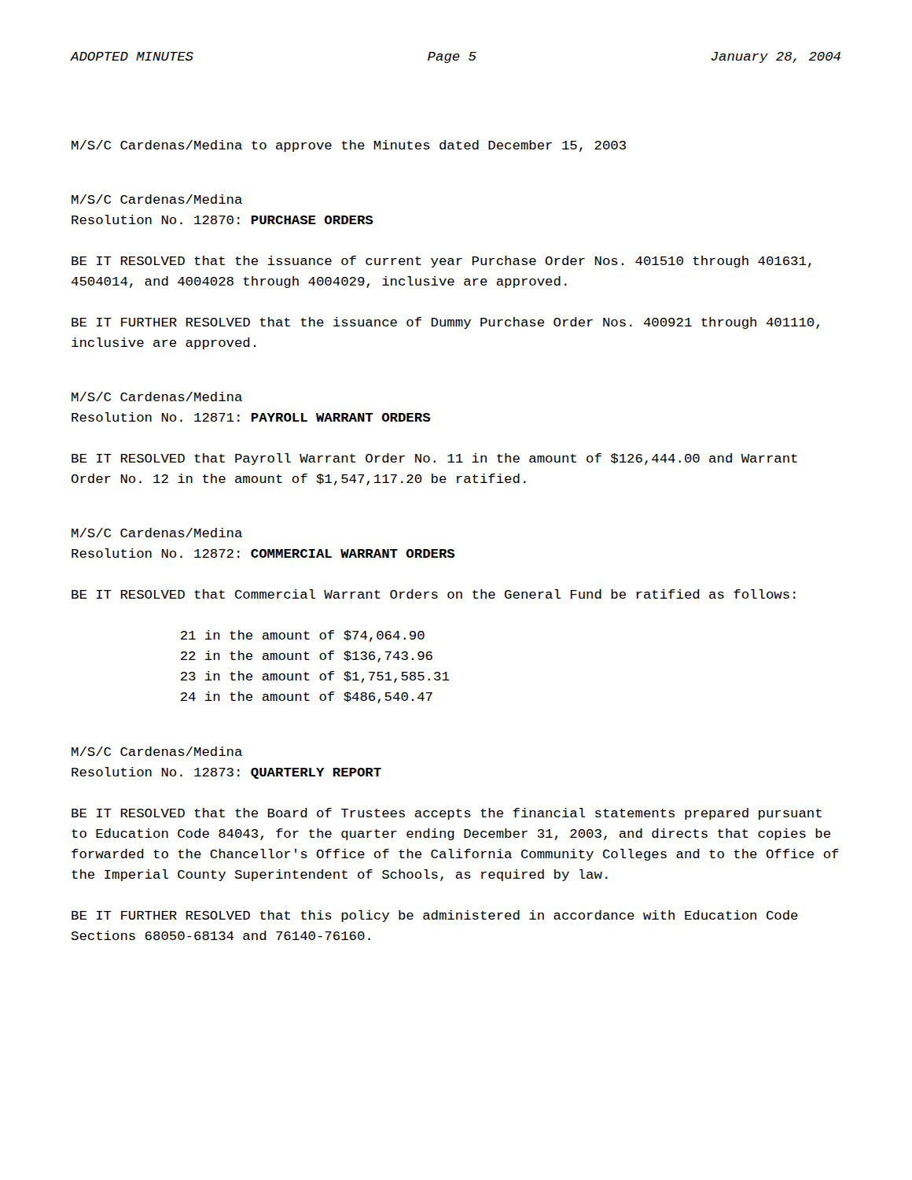ADOPTED MINUTES Page 5 January 28, 2004
M/S/C Cardenas/Medina to approve the Minutes dated December 15, 2003
M/S/C Cardenas/Medina
Resolution No. 12870: PURCHASE ORDERS
BE IT RESOLVED that the issuance of current year Purchase Order Nos. 401510 through 401631, 4504014, and 4004028 through 4004029, inclusive are approved.
BE IT FURTHER RESOLVED that the issuance of Dummy Purchase Order Nos. 400921 through 401110, inclusive are approved.
M/S/C Cardenas/Medina
Resolution No. 12871: PAYROLL WARRANT ORDERS
BE IT RESOLVED that Payroll Warrant Order No. 11 in the amount of $126,444.00 and Warrant Order No. 12 in the amount of $1,547,117.20 be ratified.
M/S/C Cardenas/Medina
Resolution No. 12872: COMMERCIAL WARRANT ORDERS
BE IT RESOLVED that Commercial Warrant Orders on the General Fund be ratified as follows:
21 in the amount of $74,064.90
22 in the amount of $136,743.96
23 in the amount of $1,751,585.31
24 in the amount of $486,540.47
M/S/C Cardenas/Medina
Resolution No. 12873: QUARTERLY REPORT
BE IT RESOLVED that the Board of Trustees accepts the financial statements prepared pursuant to Education Code 84043, for the quarter ending December 31, 2003, and directs that copies be forwarded to the Chancellor's Office of the California Community Colleges and to the Office of the Imperial County Superintendent of Schools, as required by law.
BE IT FURTHER RESOLVED that this policy be administered in accordance with Education Code Sections 68050-68134 and 76140-76160.